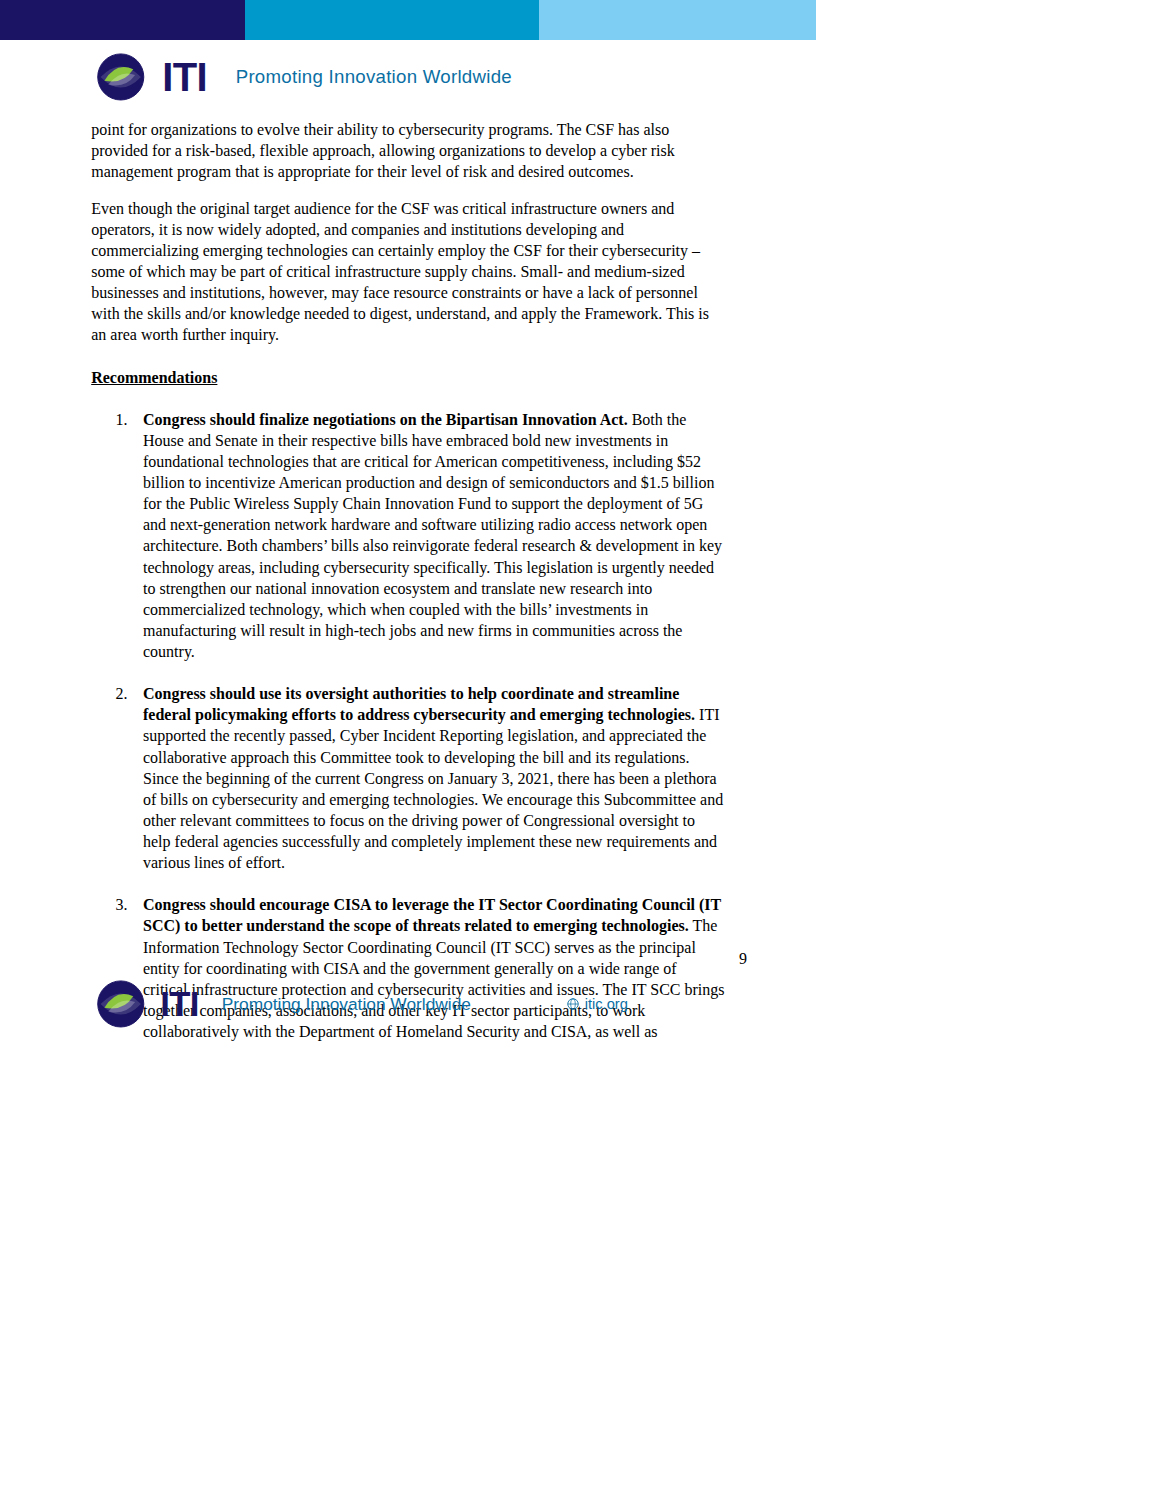ITI
Promoting Innovation Worldwide
point for organizations to evolve their ability to cybersecurity programs. The CSF has also provided for a risk-based, flexible approach, allowing organizations to develop a cyber risk management program that is appropriate for their level of risk and desired outcomes.
Even though the original target audience for the CSF was critical infrastructure owners and operators, it is now widely adopted, and companies and institutions developing and commercializing emerging technologies can certainly employ the CSF for their cybersecurity – some of which may be part of critical infrastructure supply chains. Small- and medium-sized businesses and institutions, however, may face resource constraints or have a lack of personnel with the skills and/or knowledge needed to digest, understand, and apply the Framework. This is an area worth further inquiry.
Recommendations
Congress should finalize negotiations on the Bipartisan Innovation Act. Both the House and Senate in their respective bills have embraced bold new investments in foundational technologies that are critical for American competitiveness, including $52 billion to incentivize American production and design of semiconductors and $1.5 billion for the Public Wireless Supply Chain Innovation Fund to support the deployment of 5G and next-generation network hardware and software utilizing radio access network open architecture. Both chambers’ bills also reinvigorate federal research & development in key technology areas, including cybersecurity specifically. This legislation is urgently needed to strengthen our national innovation ecosystem and translate new research into commercialized technology, which when coupled with the bills’ investments in manufacturing will result in high-tech jobs and new firms in communities across the country.
Congress should use its oversight authorities to help coordinate and streamline federal policymaking efforts to address cybersecurity and emerging technologies. ITI supported the recently passed, Cyber Incident Reporting legislation, and appreciated the collaborative approach this Committee took to developing the bill and its regulations. Since the beginning of the current Congress on January 3, 2021, there has been a plethora of bills on cybersecurity and emerging technologies. We encourage this Subcommittee and other relevant committees to focus on the driving power of Congressional oversight to help federal agencies successfully and completely implement these new requirements and various lines of effort.
Congress should encourage CISA to leverage the IT Sector Coordinating Council (IT SCC) to better understand the scope of threats related to emerging technologies. The Information Technology Sector Coordinating Council (IT SCC) serves as the principal entity for coordinating with CISA and the government generally on a wide range of critical infrastructure protection and cybersecurity activities and issues. The IT SCC brings together companies, associations, and other key IT sector participants, to work collaboratively with the Department of Homeland Security and CISA, as well as
9
ITI
Promoting Innovation Worldwide
itic.org